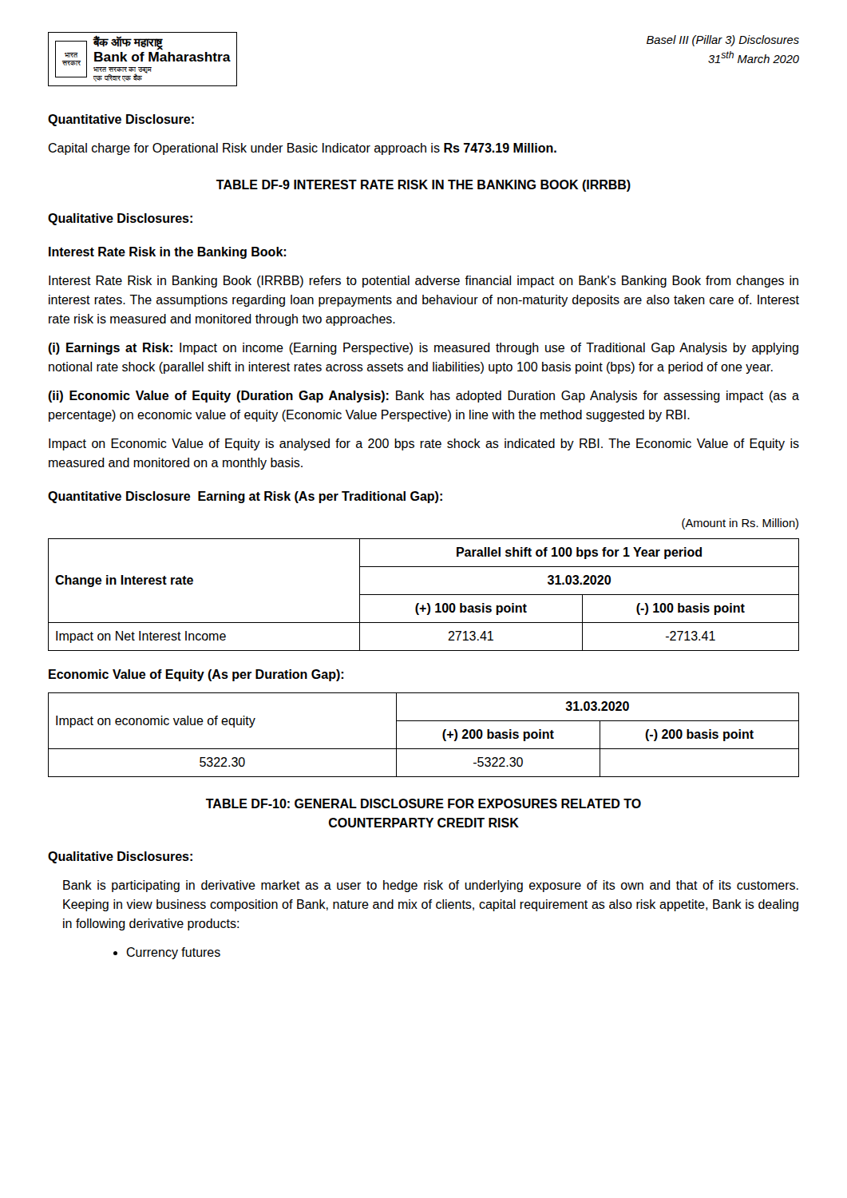भारत
सरकार
बैंक ऑफ महाराष्ट्र
Bank of Maharashtra
भारत सरकार का उद्यम
एक परिवार एक बैंक
Basel III (Pillar 3) Disclosures
31sth March 2020
Quantitative Disclosure:
Capital charge for Operational Risk under Basic Indicator approach is Rs 7473.19 Million.
TABLE DF-9 INTEREST RATE RISK IN THE BANKING BOOK (IRRBB)
Qualitative Disclosures:
Interest Rate Risk in the Banking Book:
Interest Rate Risk in Banking Book (IRRBB) refers to potential adverse financial impact on Bank's Banking Book from changes in interest rates. The assumptions regarding loan prepayments and behaviour of non-maturity deposits are also taken care of. Interest rate risk is measured and monitored through two approaches.
(i) Earnings at Risk: Impact on income (Earning Perspective) is measured through use of Traditional Gap Analysis by applying notional rate shock (parallel shift in interest rates across assets and liabilities) upto 100 basis point (bps) for a period of one year.
(ii) Economic Value of Equity (Duration Gap Analysis): Bank has adopted Duration Gap Analysis for assessing impact (as a percentage) on economic value of equity (Economic Value Perspective) in line with the method suggested by RBI.
Impact on Economic Value of Equity is analysed for a 200 bps rate shock as indicated by RBI. The Economic Value of Equity is measured and monitored on a monthly basis.
Quantitative Disclosure Earning at Risk (As per Traditional Gap):
(Amount in Rs. Million)
| Change in Interest rate | Parallel shift of 100 bps for 1 Year period |
| 31.03.2020 |
| (+) 100 basis point | (-) 100 basis point |
| Impact on Net Interest Income | 2713.41 | -2713.41 |
Economic Value of Equity (As per Duration Gap):
| Impact on economic value of equity | 31.03.2020 |
| (+) 200 basis point | (-) 200 basis point |
| 5322.30 | -5322.30 |
TABLE DF-10: GENERAL DISCLOSURE FOR EXPOSURES RELATED TO
COUNTERPARTY CREDIT RISK
Qualitative Disclosures:
Bank is participating in derivative market as a user to hedge risk of underlying exposure of its own and that of its customers. Keeping in view business composition of Bank, nature and mix of clients, capital requirement as also risk appetite, Bank is dealing in following derivative products:
Currency futures